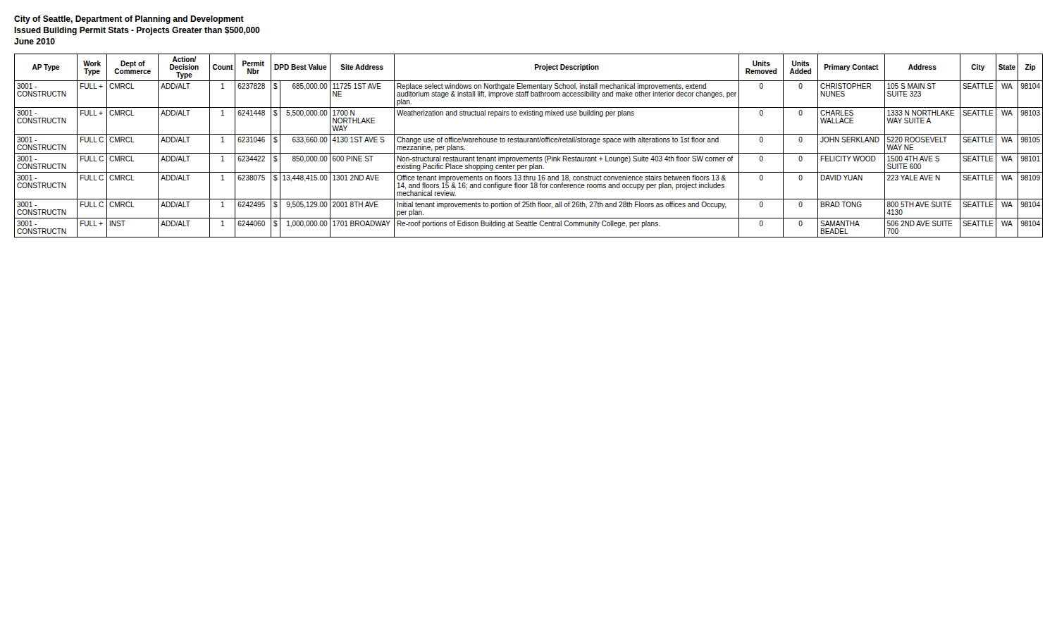City of Seattle, Department of Planning and Development
Issued Building Permit Stats - Projects Greater than $500,000
June 2010
| AP Type | Work Type | Dept of Commerce | Action/ Decision Type | Count | Permit Nbr | DPD Best Value | Site Address | Project Description | Units Removed | Units Added | Primary Contact | Address | City | State | Zip |
| --- | --- | --- | --- | --- | --- | --- | --- | --- | --- | --- | --- | --- | --- | --- | --- |
| 3001 - CONSTRUCTN | FULL + | CMRCL | ADD/ALT | 1 | 6237828 | $ | 685,000.00 | 11725 1ST AVE NE | Replace select windows on Northgate Elementary School, install mechanical improvements, extend auditorium stage & install lift, improve staff bathroom accessibility and make other interior decor changes, per plan. | 0 | 0 | CHRISTOPHER NUNES | 105 S MAIN ST SUITE 323 | SEATTLE | WA | 98104 |
| 3001 - CONSTRUCTN | FULL + | CMRCL | ADD/ALT | 1 | 6241448 | $ | 5,500,000.00 | 1700 N NORTHLAKE WAY | Weatherization and structual repairs to existing mixed use building per plans | 0 | 0 | CHARLES WALLACE | 1333 N NORTHLAKE WAY SUITE A | SEATTLE | WA | 98103 |
| 3001 - CONSTRUCTN | FULL C | CMRCL | ADD/ALT | 1 | 6231046 | $ | 633,660.00 | 4130 1ST AVE S | Change use of office/warehouse to restaurant/office/retail/storage space with alterations to 1st floor and mezzanine, per plans. | 0 | 0 | JOHN SERKLAND | 5220 ROOSEVELT WAY NE | SEATTLE | WA | 98105 |
| 3001 - CONSTRUCTN | FULL C | CMRCL | ADD/ALT | 1 | 6234422 | $ | 850,000.00 | 600 PINE ST | Non-structural restaurant tenant improvements (Pink Restaurant + Lounge) Suite 403 4th floor SW corner of existing Pacific Place shopping center per plan. | 0 | 0 | FELICITY WOOD | 1500 4TH AVE S SUITE 600 | SEATTLE | WA | 98101 |
| 3001 - CONSTRUCTN | FULL C | CMRCL | ADD/ALT | 1 | 6238075 | $ | 13,448,415.00 | 1301 2ND AVE | Office tenant improvements on floors 13 thru 16 and 18, construct convenience stairs between floors 13 & 14, and floors 15 & 16; and configure floor 18 for conference rooms and occupy per plan, project includes mechanical review. | 0 | 0 | DAVID YUAN | 223 YALE AVE N | SEATTLE | WA | 98109 |
| 3001 - CONSTRUCTN | FULL C | CMRCL | ADD/ALT | 1 | 6242495 | $ | 9,505,129.00 | 2001 8TH AVE | Initial tenant improvements to portion of 25th floor, all of 26th, 27th and 28th Floors as offices and Occupy, per plan. | 0 | 0 | BRAD TONG | 800 5TH AVE SUITE 4130 | SEATTLE | WA | 98104 |
| 3001 - CONSTRUCTN | FULL + | INST | ADD/ALT | 1 | 6244060 | $ | 1,000,000.00 | 1701 BROADWAY | Re-roof portions of Edison Building at Seattle Central Community College, per plans. | 0 | 0 | SAMANTHA BEADEL | 506 2ND AVE SUITE 700 | SEATTLE | WA | 98104 |